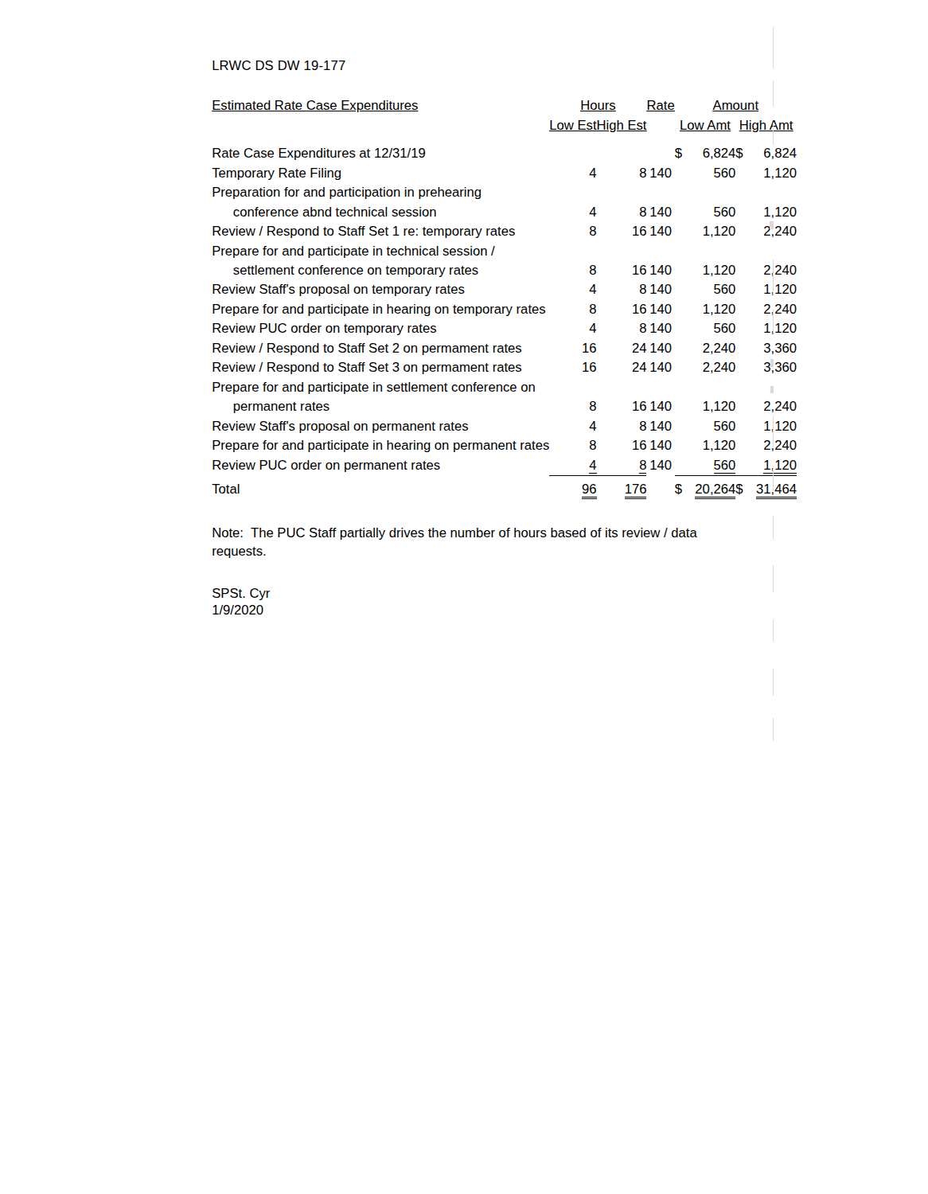LRWC DS DW 19-177
| Estimated Rate Case Expenditures | Hours | Rate | Amount |
| --- | --- | --- | --- |
| | Low Est | High Est | | Low Amt | High Amt |
| Rate Case Expenditures at 12/31/19 | | | | $ 6,824 | $ 6,824 |
| Temporary Rate Filing | 4 | 8 | 140 | 560 | 1,120 |
| Preparation for and participation in prehearing | | | | | |
| conference abnd technical session | 4 | 8 | 140 | 560 | 1,120 |
| Review / Respond to Staff Set 1 re: temporary rates | 8 | 16 | 140 | 1,120 | 2,240 |
| Prepare for and participate in technical session / | | | | | |
| settlement conference on temporary rates | 8 | 16 | 140 | 1,120 | 2,240 |
| Review Staff's proposal on temporary rates | 4 | 8 | 140 | 560 | 1,120 |
| Prepare for and participate in hearing on temporary rates | 8 | 16 | 140 | 1,120 | 2,240 |
| Review PUC order on temporary rates | 4 | 8 | 140 | 560 | 1,120 |
| Review / Respond to Staff Set 2 on permament rates | 16 | 24 | 140 | 2,240 | 3,360 |
| Review / Respond to Staff Set 3 on permament rates | 16 | 24 | 140 | 2,240 | 3,360 |
| Prepare for and participate in settlement conference on | | | | | |
| permanent rates | 8 | 16 | 140 | 1,120 | 2,240 |
| Review Staff's proposal on permanent rates | 4 | 8 | 140 | 560 | 1,120 |
| Prepare for and participate in hearing on permanent rates | 8 | 16 | 140 | 1,120 | 2,240 |
| Review PUC order on permanent rates | 4 | 8 | 140 | 560 | 1,120 |
| Total | 96 | 176 | | $ 20,264 | $ 31,464 |
Note: The PUC Staff partially drives the number of hours based of its review / data requests.
SPSt. Cyr
1/9/2020